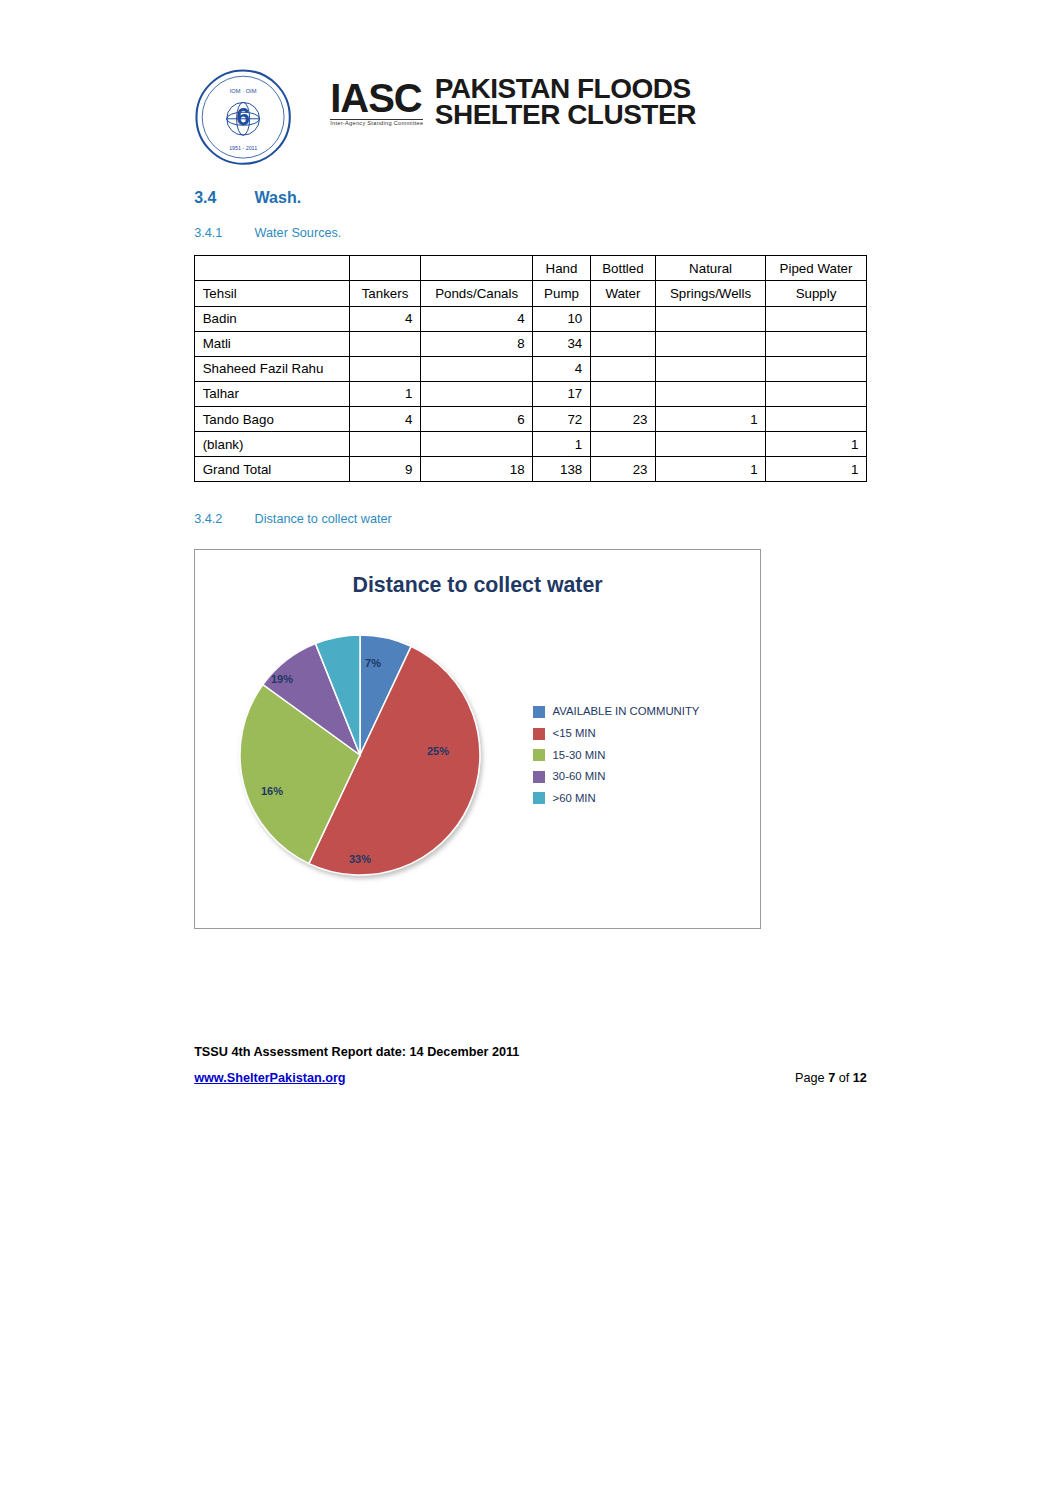IOM · OIM 6 1951 - 2011
IASC
Inter-Agency Standing Committee
PAKISTAN FLOODS
SHELTER CLUSTER
3.4 Wash.
3.4.1 Water Sources.
| | | | Hand | Bottled | Natural | Piped Water |
| --- | --- | --- | --- | --- | --- | --- |
| Tehsil | Tankers | Ponds/Canals | Pump | Water | Springs/Wells | Supply |
| Badin | 4 | 4 | 10 | | | |
| Matli | | 8 | 34 | | | |
| Shaheed Fazil Rahu | | | 4 | | | |
| Talhar | 1 | | 17 | | | |
| Tando Bago | 4 | 6 | 72 | 23 | 1 | |
| (blank) | | | 1 | | | 1 |
| Grand Total | 9 | 18 | 138 | 23 | 1 | 1 |
3.4.2 Distance to collect water
Distance to collect water
7% 25% 33% 16% 19%
AVAILABLE IN COMMUNITY
<15 MIN
15-30 MIN
30-60 MIN
>60 MIN
TSSU 4th Assessment Report date: 14 December 2011
www.ShelterPakistan.org Page 7 of 12